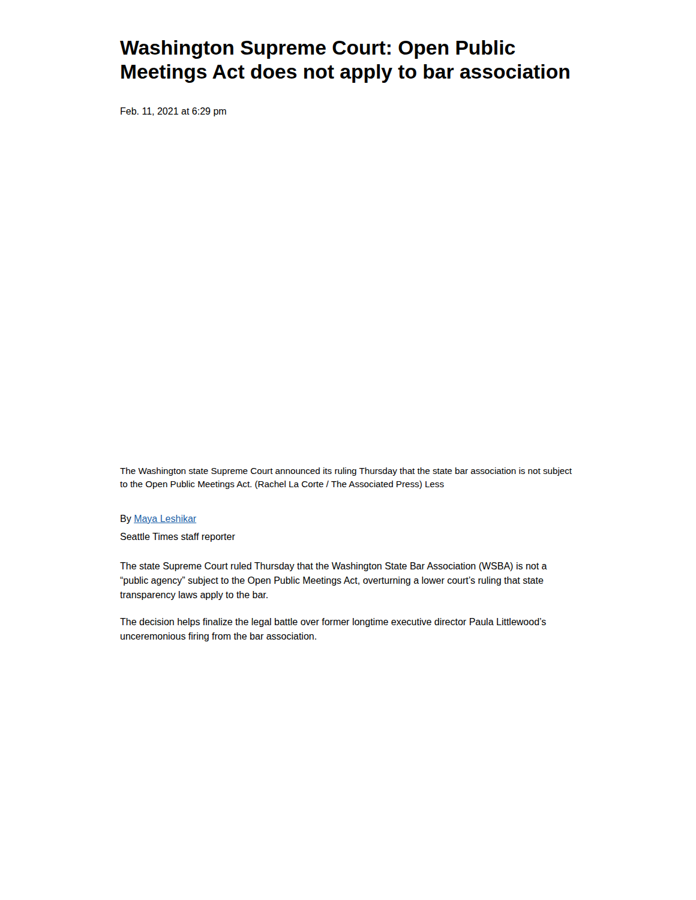Washington Supreme Court: Open Public Meetings Act does not apply to bar association
Feb. 11, 2021 at 6:29 pm
The Washington state Supreme Court announced its ruling Thursday that the state bar association is not subject to the Open Public Meetings Act. (Rachel La Corte / The Associated Press) Less
By Maya Leshikar
Seattle Times staff reporter
The state Supreme Court ruled Thursday that the Washington State Bar Association (WSBA) is not a “public agency” subject to the Open Public Meetings Act, overturning a lower court’s ruling that state transparency laws apply to the bar.
The decision helps finalize the legal battle over former longtime executive director Paula Littlewood’s unceremonious firing from the bar association.